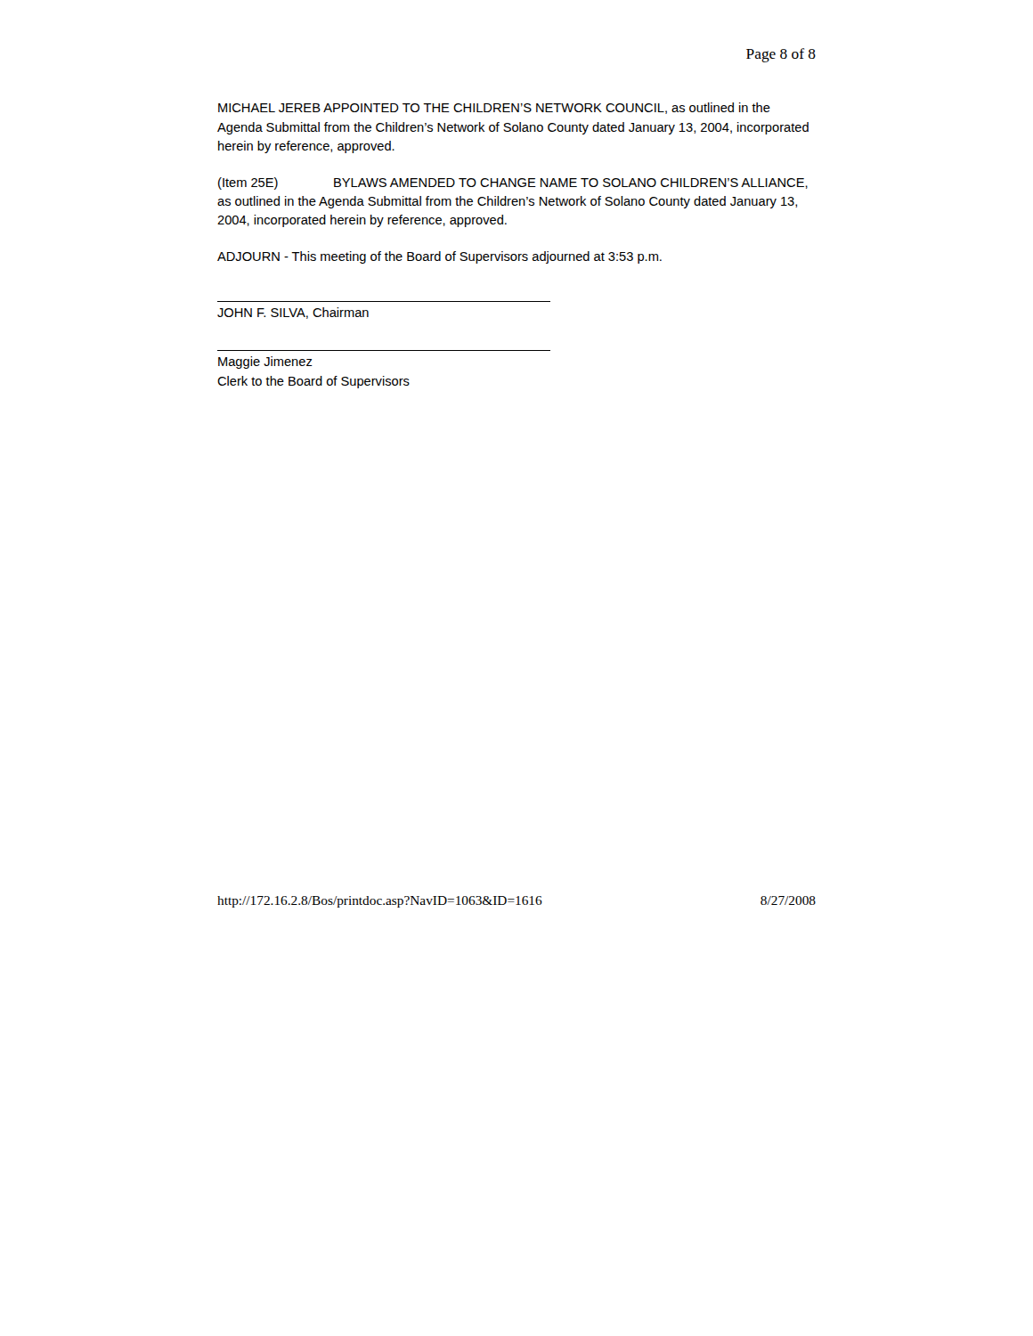Page 8 of 8
MICHAEL JEREB APPOINTED TO THE CHILDREN’S NETWORK COUNCIL, as outlined in the Agenda Submittal from the Children’s Network of Solano County dated January 13, 2004, incorporated herein by reference, approved.
(Item 25E) BYLAWS AMENDED TO CHANGE NAME TO SOLANO CHILDREN’S ALLIANCE, as outlined in the Agenda Submittal from the Children’s Network of Solano County dated January 13, 2004, incorporated herein by reference, approved.
ADJOURN - This meeting of the Board of Supervisors adjourned at 3:53 p.m.
JOHN F. SILVA, Chairman
Maggie Jimenez
Clerk to the Board of Supervisors
http://172.16.2.8/Bos/printdoc.asp?NavID=1063&ID=1616 8/27/2008